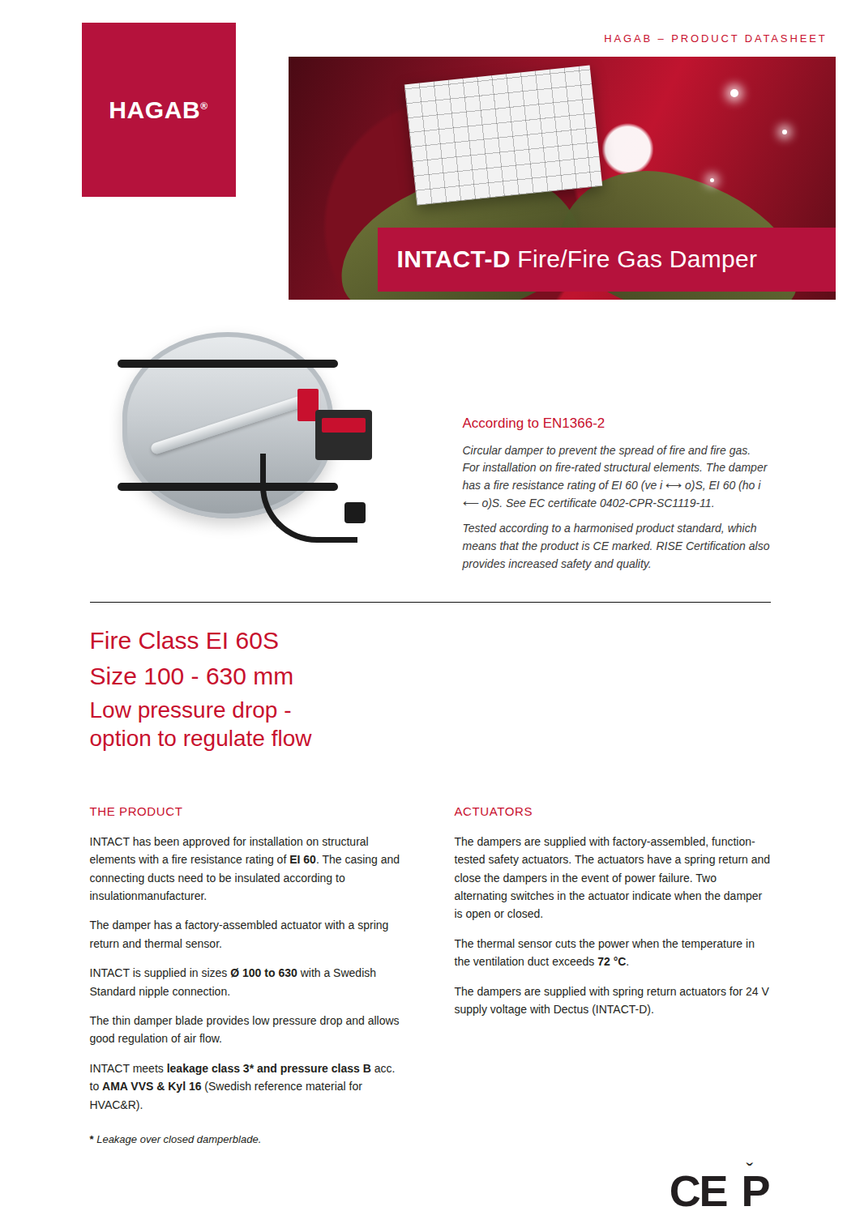HAGAB – Product Datasheet
HAGAB®
INTACT-D Fire/Fire Gas Damper
According to EN1366-2
Circular damper to prevent the spread of fire and fire gas. For installation on fire-rated structural elements. The damper has a fire resistance rating of EI 60 (ve i ⟷ o)S, EI 60 (ho i ⟵ o)S. See EC certificate 0402-CPR-SC1119-11.
Tested according to a harmonised product standard, which means that the product is CE marked. RISE Certification also provides increased safety and quality.
Fire Class EI 60S
Size 100 - 630 mm
Low pressure drop -
option to regulate flow
The Product
INTACT has been approved for installation on structural elements with a fire resistance rating of EI 60. The casing and connecting ducts need to be insulated according to insulationmanufacturer.
The damper has a factory-assembled actuator with a spring return and thermal sensor.
INTACT is supplied in sizes Ø 100 to 630 with a Swedish Standard nipple connection.
The thin damper blade provides low pressure drop and allows good regulation of air flow.
INTACT meets leakage class 3* and pressure class B acc. to AMA VVS & Kyl 16 (Swedish reference material for HVAC&R).
* Leakage over closed damperblade.
Actuators
The dampers are supplied with factory-assembled, function-tested safety actuators. The actuators have a spring return and close the dampers in the event of power failure. Two alternating switches in the actuator indicate when the damper is open or closed.
The thermal sensor cuts the power when the temperature in the ventilation duct exceeds 72 °C.
The dampers are supplied with spring return actuators for 24 V supply voltage with Dectus (INTACT-D).
CE
ˇP